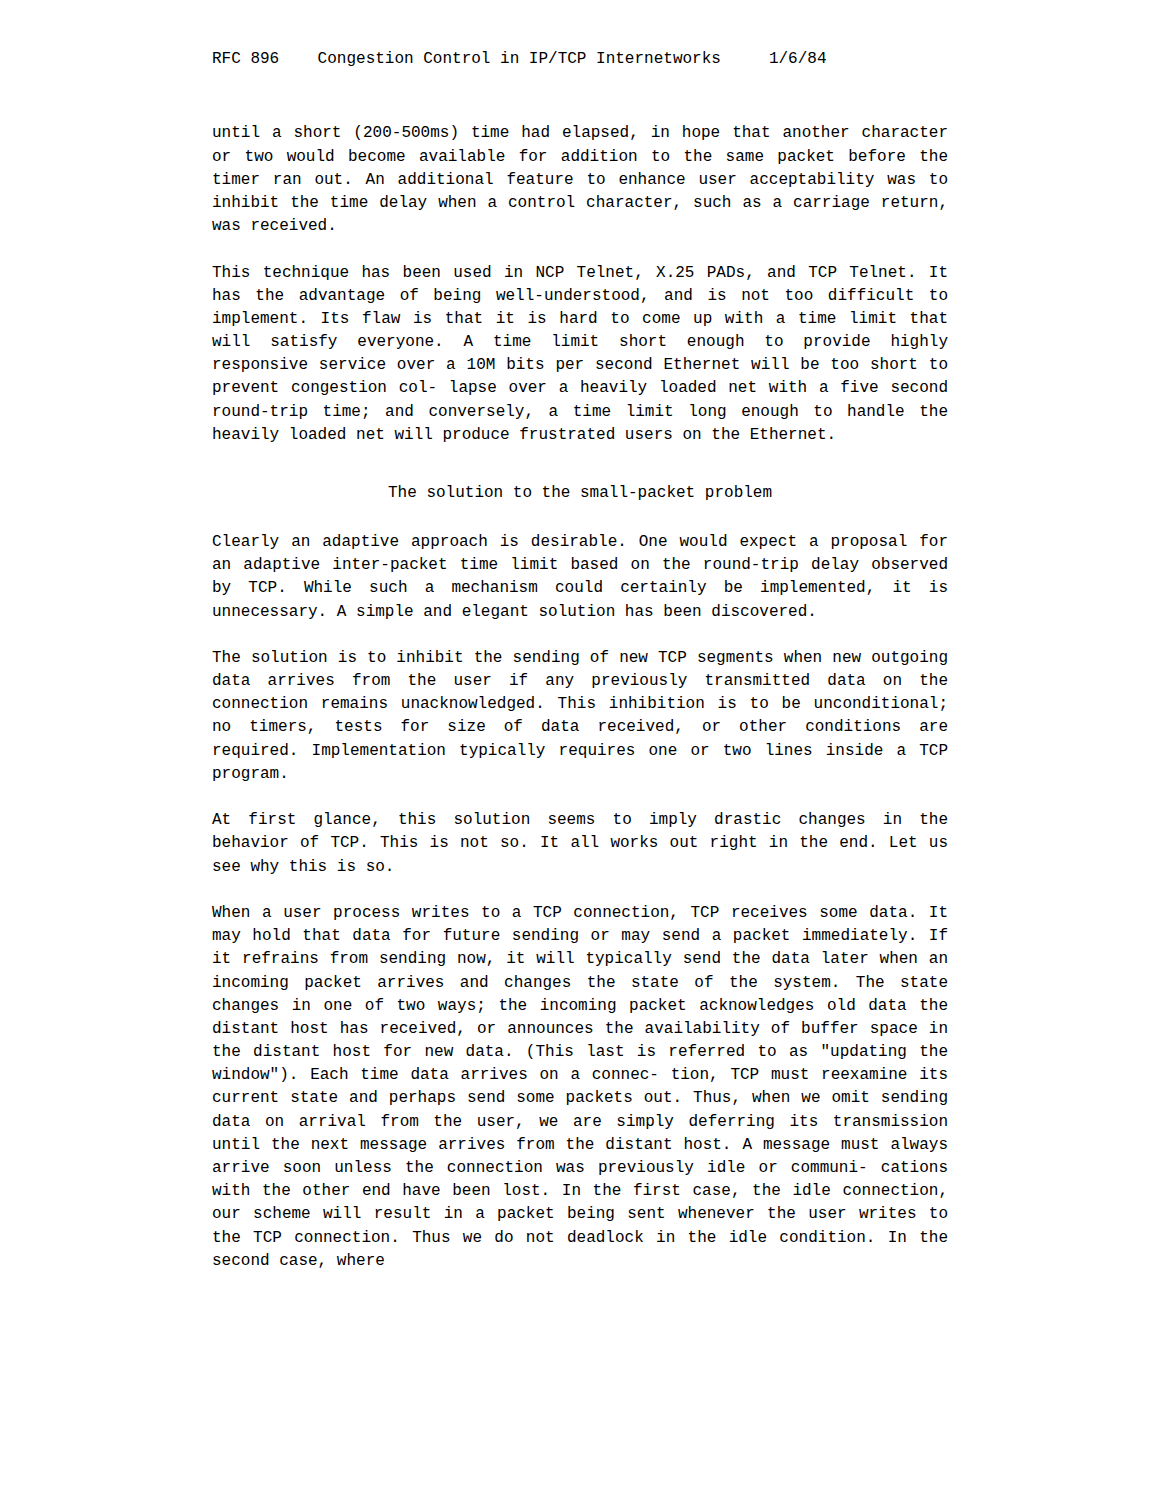RFC 896 Congestion Control in IP/TCP Internetworks 1/6/84
until a short (200-500ms) time had elapsed, in hope that another character or two would become available for addition to the same packet before the timer ran out. An additional feature to enhance user acceptability was to inhibit the time delay when a control character, such as a carriage return, was received.
This technique has been used in NCP Telnet, X.25 PADs, and TCP Telnet. It has the advantage of being well-understood, and is not too difficult to implement. Its flaw is that it is hard to come up with a time limit that will satisfy everyone. A time limit short enough to provide highly responsive service over a 10M bits per second Ethernet will be too short to prevent congestion col- lapse over a heavily loaded net with a five second round-trip time; and conversely, a time limit long enough to handle the heavily loaded net will produce frustrated users on the Ethernet.
The solution to the small-packet problem
Clearly an adaptive approach is desirable. One would expect a proposal for an adaptive inter-packet time limit based on the round-trip delay observed by TCP. While such a mechanism could certainly be implemented, it is unnecessary. A simple and elegant solution has been discovered.
The solution is to inhibit the sending of new TCP segments when new outgoing data arrives from the user if any previously transmitted data on the connection remains unacknowledged. This inhibition is to be unconditional; no timers, tests for size of data received, or other conditions are required. Implementation typically requires one or two lines inside a TCP program.
At first glance, this solution seems to imply drastic changes in the behavior of TCP. This is not so. It all works out right in the end. Let us see why this is so.
When a user process writes to a TCP connection, TCP receives some data. It may hold that data for future sending or may send a packet immediately. If it refrains from sending now, it will typically send the data later when an incoming packet arrives and changes the state of the system. The state changes in one of two ways; the incoming packet acknowledges old data the distant host has received, or announces the availability of buffer space in the distant host for new data. (This last is referred to as "updating the window"). Each time data arrives on a connec- tion, TCP must reexamine its current state and perhaps send some packets out. Thus, when we omit sending data on arrival from the user, we are simply deferring its transmission until the next message arrives from the distant host. A message must always arrive soon unless the connection was previously idle or communi- cations with the other end have been lost. In the first case, the idle connection, our scheme will result in a packet being sent whenever the user writes to the TCP connection. Thus we do not deadlock in the idle condition. In the second case, where